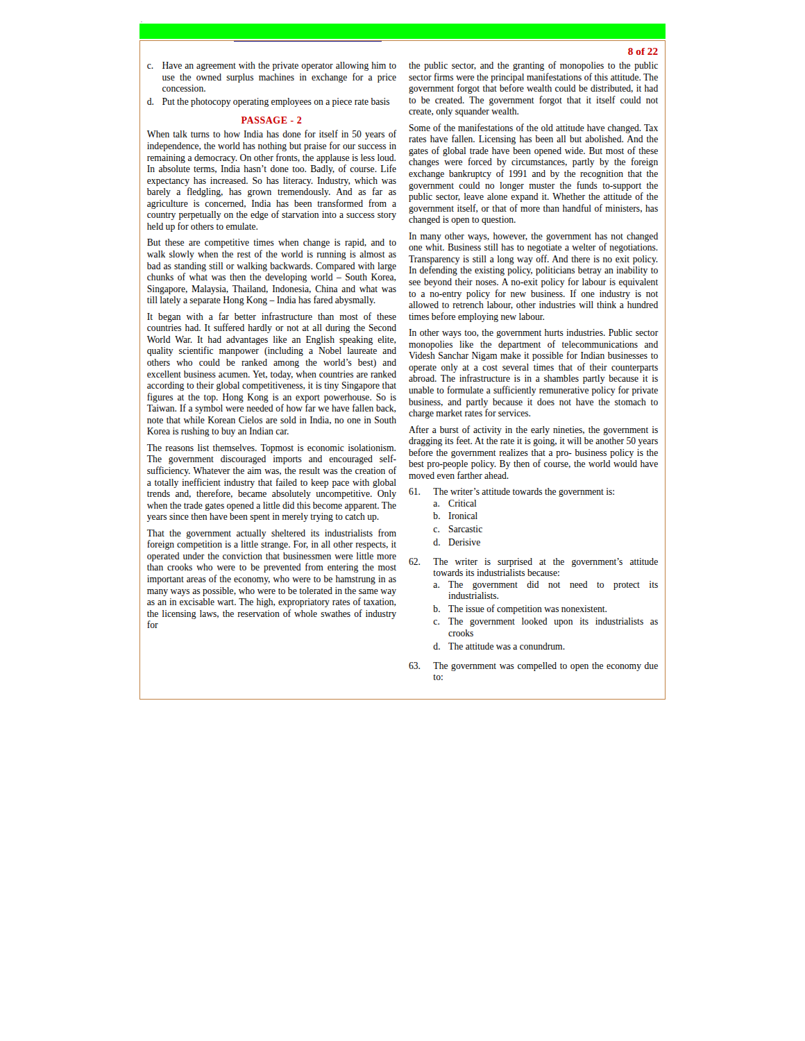.
8 of 22
c. Have an agreement with the private operator allowing him to use the owned surplus machines in exchange for a price concession.
d. Put the photocopy operating employees on a piece rate basis
PASSAGE - 2
When talk turns to how India has done for itself in 50 years of independence, the world has nothing but praise for our success in remaining a democracy. On other fronts, the applause is less loud. In absolute terms, India hasn’t done too. Badly, of course. Life expectancy has increased. So has literacy. Industry, which was barely a fledgling, has grown tremendously. And as far as agriculture is concerned, India has been transformed from a country perpetually on the edge of starvation into a success story held up for others to emulate.
But these are competitive times when change is rapid, and to walk slowly when the rest of the world is running is almost as bad as standing still or walking backwards. Compared with large chunks of what was then the developing world – South Korea, Singapore, Malaysia, Thailand, Indonesia, China and what was till lately a separate Hong Kong – India has fared abysmally.
It began with a far better infrastructure than most of these countries had. It suffered hardly or not at all during the Second World War. It had advantages like an English speaking elite, quality scientific manpower (including a Nobel laureate and others who could be ranked among the world’s best) and excellent business acumen. Yet, today, when countries are ranked according to their global competitiveness, it is tiny Singapore that figures at the top. Hong Kong is an export powerhouse. So is Taiwan. If a symbol were needed of how far we have fallen back, note that while Korean Cielos are sold in India, no one in South Korea is rushing to buy an Indian car.
The reasons list themselves. Topmost is economic isolationism. The government discouraged imports and encouraged self-sufficiency. Whatever the aim was, the result was the creation of a totally inefficient industry that failed to keep pace with global trends and, therefore, became absolutely uncompetitive. Only when the trade gates opened a little did this become apparent. The years since then have been spent in merely trying to catch up.
That the government actually sheltered its industrialists from foreign competition is a little strange. For, in all other respects, it operated under the conviction that businessmen were little more than crooks who were to be prevented from entering the most important areas of the economy, who were to be hamstrung in as many ways as possible, who were to be tolerated in the same way as an in excisable wart. The high, expropriatory rates of taxation, the licensing laws, the reservation of whole swathes of industry for
the public sector, and the granting of monopolies to the public sector firms were the principal manifestations of this attitude. The government forgot that before wealth could be distributed, it had to be created. The government forgot that it itself could not create, only squander wealth.
Some of the manifestations of the old attitude have changed. Tax rates have fallen. Licensing has been all but abolished. And the gates of global trade have been opened wide. But most of these changes were forced by circumstances, partly by the foreign exchange bankruptcy of 1991 and by the recognition that the government could no longer muster the funds to-support the public sector, leave alone expand it. Whether the attitude of the government itself, or that of more than handful of ministers, has changed is open to question.
In many other ways, however, the government has not changed one whit. Business still has to negotiate a welter of negotiations. Transparency is still a long way off. And there is no exit policy. In defending the existing policy, politicians betray an inability to see beyond their noses. A no-exit policy for labour is equivalent to a no-entry policy for new business. If one industry is not allowed to retrench labour, other industries will think a hundred times before employing new labour.
In other ways too, the government hurts industries. Public sector monopolies like the department of telecommunications and Videsh Sanchar Nigam make it possible for Indian businesses to operate only at a cost several times that of their counterparts abroad. The infrastructure is in a shambles partly because it is unable to formulate a sufficiently remunerative policy for private business, and partly because it does not have the stomach to charge market rates for services.
After a burst of activity in the early nineties, the government is dragging its feet. At the rate it is going, it will be another 50 years before the government realizes that a pro- business policy is the best pro-people policy. By then of course, the world would have moved even farther ahead.
61.
The writer’s attitude towards the government is:
a. Critical
b. Ironical
c. Sarcastic
d. Derisive
62.
The writer is surprised at the government’s attitude towards its industrialists because:
a. The government did not need to protect its industrialists.
b. The issue of competition was nonexistent.
c. The government looked upon its industrialists as crooks
d. The attitude was a conundrum.
63.
The government was compelled to open the economy due to: